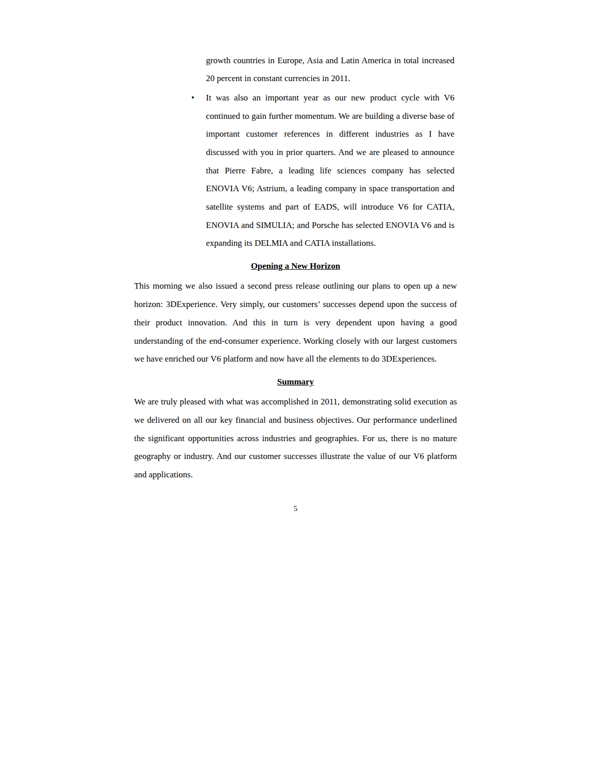growth countries in Europe, Asia and Latin America in total increased 20 percent in constant currencies in 2011.
It was also an important year as our new product cycle with V6 continued to gain further momentum. We are building a diverse base of important customer references in different industries as I have discussed with you in prior quarters. And we are pleased to announce that Pierre Fabre, a leading life sciences company has selected ENOVIA V6; Astrium, a leading company in space transportation and satellite systems and part of EADS, will introduce V6 for CATIA, ENOVIA and SIMULIA; and Porsche has selected ENOVIA V6 and is expanding its DELMIA and CATIA installations.
Opening a New Horizon
This morning we also issued a second press release outlining our plans to open up a new horizon: 3DExperience. Very simply, our customers’ successes depend upon the success of their product innovation. And this in turn is very dependent upon having a good understanding of the end-consumer experience. Working closely with our largest customers we have enriched our V6 platform and now have all the elements to do 3DExperiences.
Summary
We are truly pleased with what was accomplished in 2011, demonstrating solid execution as we delivered on all our key financial and business objectives. Our performance underlined the significant opportunities across industries and geographies. For us, there is no mature geography or industry. And our customer successes illustrate the value of our V6 platform and applications.
5